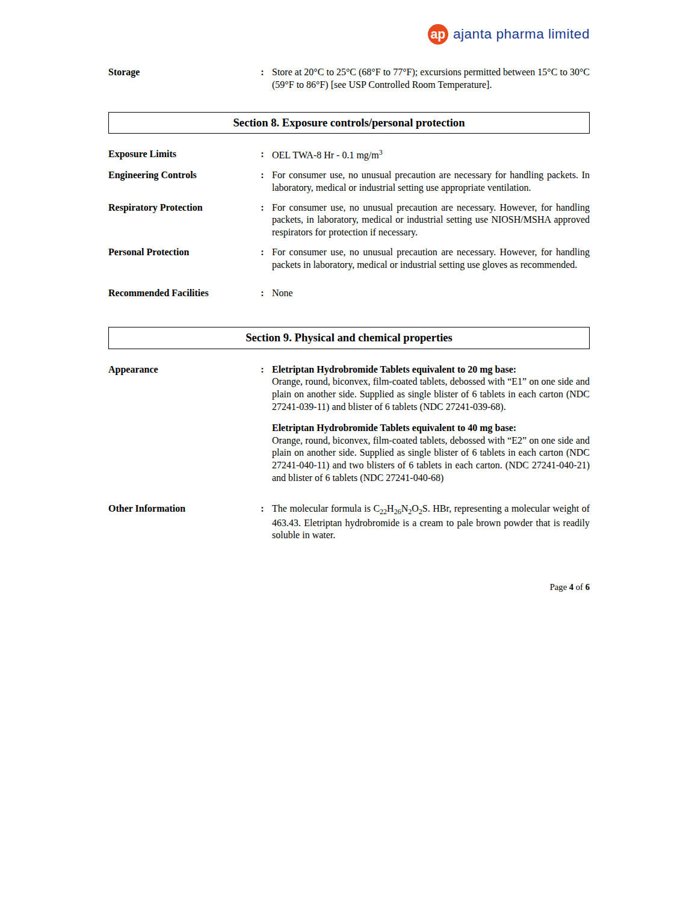ap ajanta pharma limited
| Storage | : | Store at 20°C to 25°C (68°F to 77°F); excursions permitted between 15°C to 30°C (59°F to 86°F) [see USP Controlled Room Temperature]. |
Section 8. Exposure controls/personal protection
| Exposure Limits | : | OEL TWA-8 Hr - 0.1 mg/m 3 |
| Engineering Controls | : | For consumer use, no unusual precaution are necessary for handling packets. In laboratory, medical or industrial setting use appropriate ventilation. |
| Respiratory Protection | : | For consumer use, no unusual precaution are necessary. However, for handling packets, in laboratory, medical or industrial setting use NIOSH/MSHA approved respirators for protection if necessary. |
| Personal Protection | : | For consumer use, no unusual precaution are necessary. However, for handling packets in laboratory, medical or industrial setting use gloves as recommended. |
| Recommended Facilities | : | None |
Section 9. Physical and chemical properties
| Appearance | : | Eletriptan Hydrobromide Tablets equivalent to 20 mg base: Orange, round, biconvex, film-coated tablets, debossed with “E1” on one side and plain on another side. Supplied as single blister of 6 tablets in each carton (NDC 27241-039-11) and blister of 6 tablets (NDC 27241-039-68). Eletriptan Hydrobromide Tablets equivalent to 40 mg base: Orange, round, biconvex, film-coated tablets, debossed with “E2” on one side and plain on another side. Supplied as single blister of 6 tablets in each carton (NDC 27241-040-11) and two blisters of 6 tablets in each carton. (NDC 27241-040-21) and blister of 6 tablets (NDC 27241-040-68) |
| Other Information | : | The molecular formula is C 22 H 26 N 2 O 2 S. HBr, representing a molecular weight of 463.43. Eletriptan hydrobromide is a cream to pale brown powder that is readily soluble in water. |
Page 4 of 6